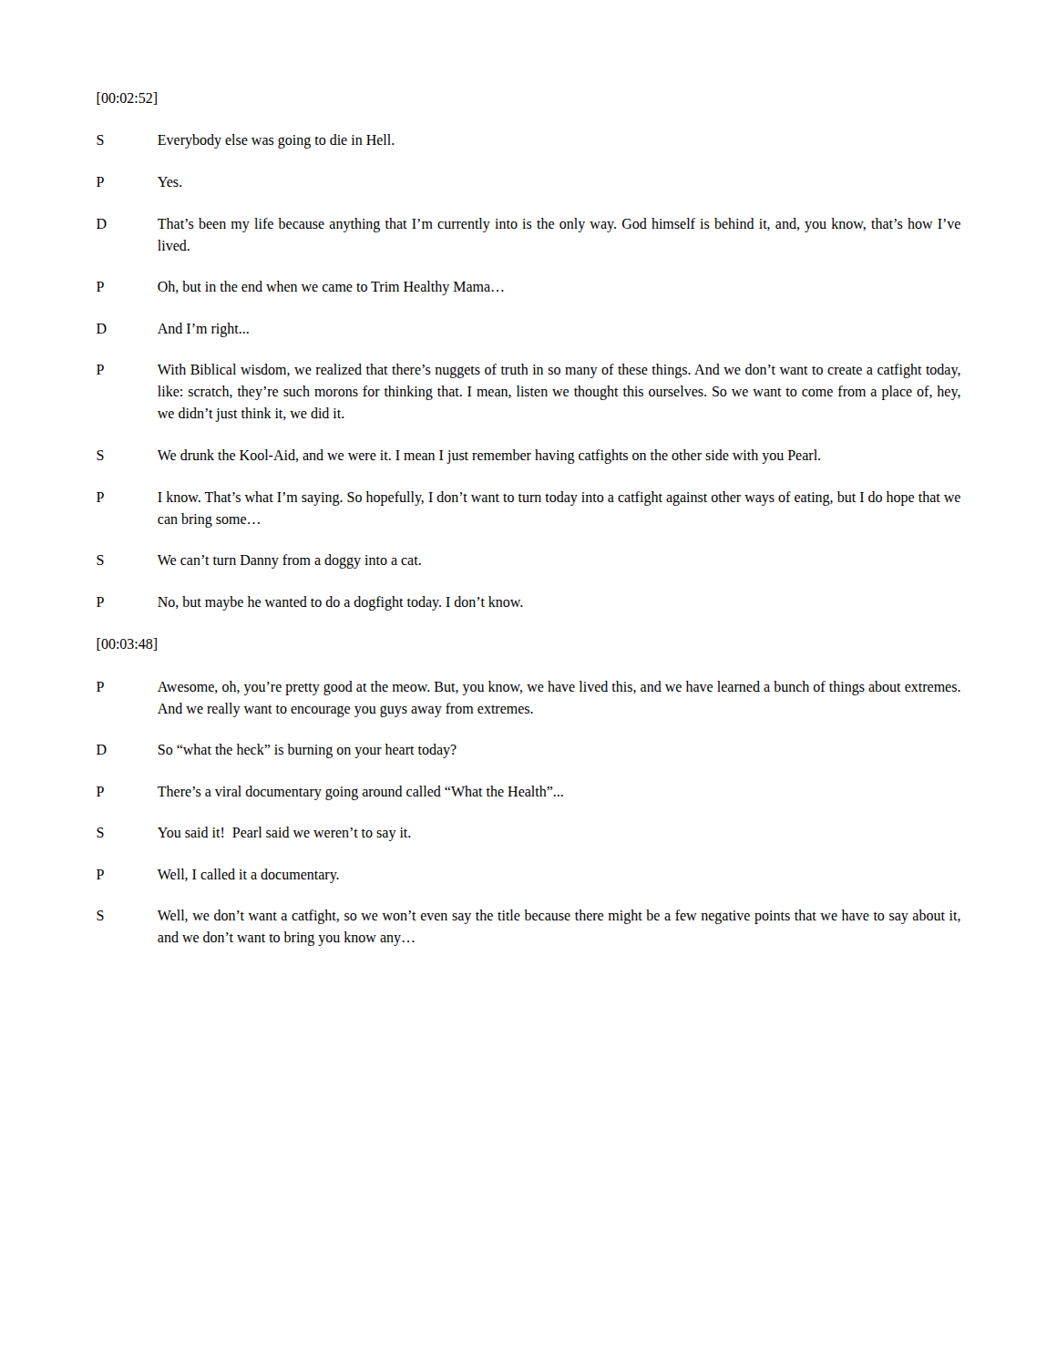[00:02:52]
S
Everybody else was going to die in Hell.
P
Yes.
D
That’s been my life because anything that I’m currently into is the only way. God himself is behind it, and, you know, that’s how I’ve lived.
P
Oh, but in the end when we came to Trim Healthy Mama…
D
And I’m right...
P
With Biblical wisdom, we realized that there’s nuggets of truth in so many of these things. And we don’t want to create a catfight today, like: scratch, they’re such morons for thinking that. I mean, listen we thought this ourselves. So we want to come from a place of, hey, we didn’t just think it, we did it.
S
We drunk the Kool-Aid, and we were it. I mean I just remember having catfights on the other side with you Pearl.
P
I know. That’s what I’m saying. So hopefully, I don’t want to turn today into a catfight against other ways of eating, but I do hope that we can bring some…
S
We can’t turn Danny from a doggy into a cat.
P
No, but maybe he wanted to do a dogfight today. I don’t know.
[00:03:48]
P
Awesome, oh, you’re pretty good at the meow. But, you know, we have lived this, and we have learned a bunch of things about extremes. And we really want to encourage you guys away from extremes.
D
So “what the heck” is burning on your heart today?
P
There’s a viral documentary going around called “What the Health”...
S
You said it! Pearl said we weren’t to say it.
P
Well, I called it a documentary.
S
Well, we don’t want a catfight, so we won’t even say the title because there might be a few negative points that we have to say about it, and we don’t want to bring you know any…